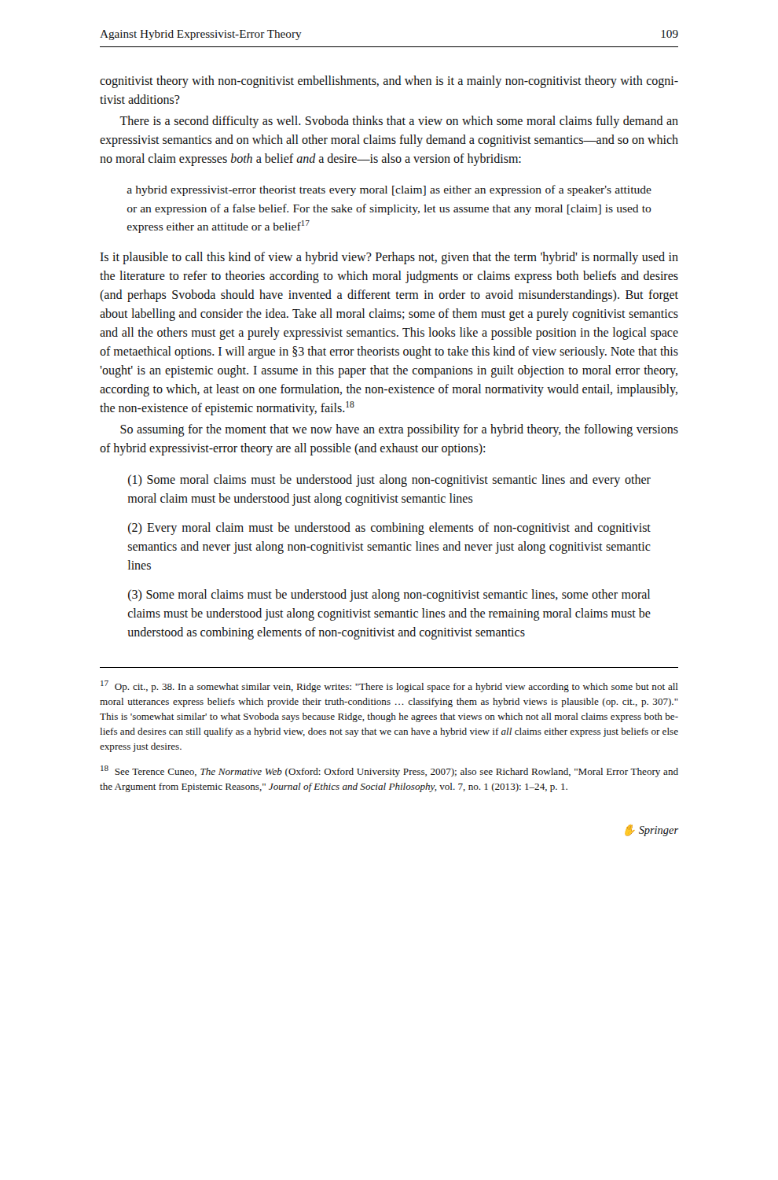Against Hybrid Expressivist-Error Theory 109
cognitivist theory with non-cognitivist embellishments, and when is it a mainly non-cognitivist theory with cognitivist additions?
There is a second difficulty as well. Svoboda thinks that a view on which some moral claims fully demand an expressivist semantics and on which all other moral claims fully demand a cognitivist semantics—and so on which no moral claim expresses both a belief and a desire—is also a version of hybridism:
a hybrid expressivist-error theorist treats every moral [claim] as either an expression of a speaker's attitude or an expression of a false belief. For the sake of simplicity, let us assume that any moral [claim] is used to express either an attitude or a belief17
Is it plausible to call this kind of view a hybrid view? Perhaps not, given that the term 'hybrid' is normally used in the literature to refer to theories according to which moral judgments or claims express both beliefs and desires (and perhaps Svoboda should have invented a different term in order to avoid misunderstandings). But forget about labelling and consider the idea. Take all moral claims; some of them must get a purely cognitivist semantics and all the others must get a purely expressivist semantics. This looks like a possible position in the logical space of metaethical options. I will argue in §3 that error theorists ought to take this kind of view seriously. Note that this 'ought' is an epistemic ought. I assume in this paper that the companions in guilt objection to moral error theory, according to which, at least on one formulation, the non-existence of moral normativity would entail, implausibly, the non-existence of epistemic normativity, fails.18
So assuming for the moment that we now have an extra possibility for a hybrid theory, the following versions of hybrid expressivist-error theory are all possible (and exhaust our options):
(1) Some moral claims must be understood just along non-cognitivist semantic lines and every other moral claim must be understood just along cognitivist semantic lines
(2) Every moral claim must be understood as combining elements of non-cognitivist and cognitivist semantics and never just along non-cognitivist semantic lines and never just along cognitivist semantic lines
(3) Some moral claims must be understood just along non-cognitivist semantic lines, some other moral claims must be understood just along cognitivist semantic lines and the remaining moral claims must be understood as combining elements of non-cognitivist and cognitivist semantics
17 Op. cit., p. 38. In a somewhat similar vein, Ridge writes: "There is logical space for a hybrid view according to which some but not all moral utterances express beliefs which provide their truth-conditions … classifying them as hybrid views is plausible (op. cit., p. 307)." This is 'somewhat similar' to what Svoboda says because Ridge, though he agrees that views on which not all moral claims express both beliefs and desires can still qualify as a hybrid view, does not say that we can have a hybrid view if all claims either express just beliefs or else express just desires.
18 See Terence Cuneo, The Normative Web (Oxford: Oxford University Press, 2007); also see Richard Rowland, "Moral Error Theory and the Argument from Epistemic Reasons," Journal of Ethics and Social Philosophy, vol. 7, no. 1 (2013): 1–24, p. 1.
✋ Springer